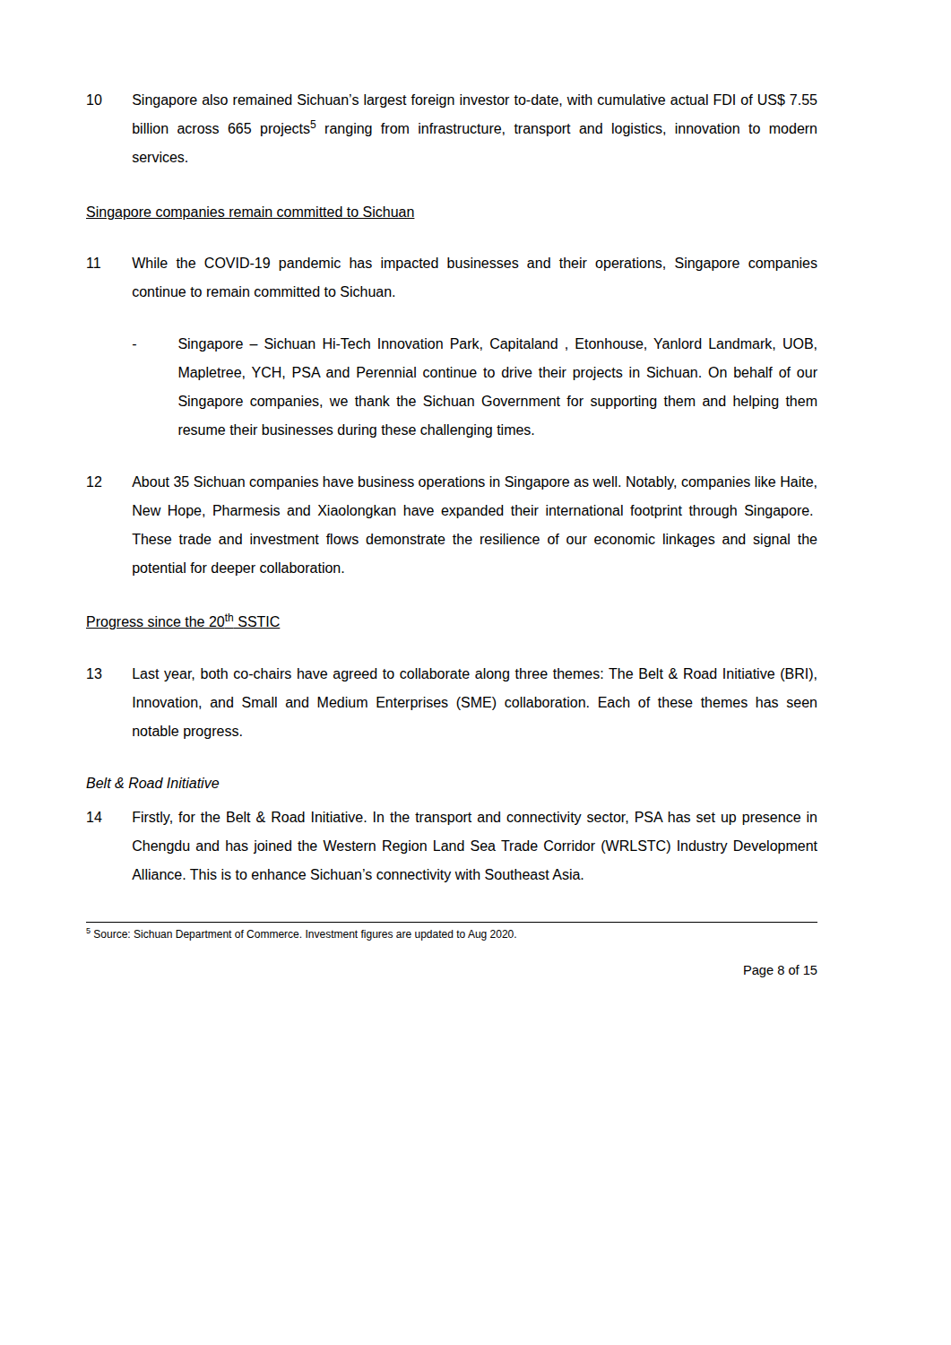10
Singapore also remained Sichuan’s largest foreign investor to-date, with cumulative actual FDI of US$ 7.55 billion across 665 projects5 ranging from infrastructure, transport and logistics, innovation to modern services.
Singapore companies remain committed to Sichuan
11
While the COVID-19 pandemic has impacted businesses and their operations, Singapore companies continue to remain committed to Sichuan.
Singapore – Sichuan Hi-Tech Innovation Park, Capitaland , Etonhouse, Yanlord Landmark, UOB, Mapletree, YCH, PSA and Perennial continue to drive their projects in Sichuan. On behalf of our Singapore companies, we thank the Sichuan Government for supporting them and helping them resume their businesses during these challenging times.
12
About 35 Sichuan companies have business operations in Singapore as well. Notably, companies like Haite, New Hope, Pharmesis and Xiaolongkan have expanded their international footprint through Singapore. These trade and investment flows demonstrate the resilience of our economic linkages and signal the potential for deeper collaboration.
Progress since the 20th SSTIC
13
Last year, both co-chairs have agreed to collaborate along three themes: The Belt & Road Initiative (BRI), Innovation, and Small and Medium Enterprises (SME) collaboration. Each of these themes has seen notable progress.
Belt & Road Initiative
14
Firstly, for the Belt & Road Initiative. In the transport and connectivity sector, PSA has set up presence in Chengdu and has joined the Western Region Land Sea Trade Corridor (WRLSTC) Industry Development Alliance. This is to enhance Sichuan’s connectivity with Southeast Asia.
5 Source: Sichuan Department of Commerce. Investment figures are updated to Aug 2020.
Page 8 of 15